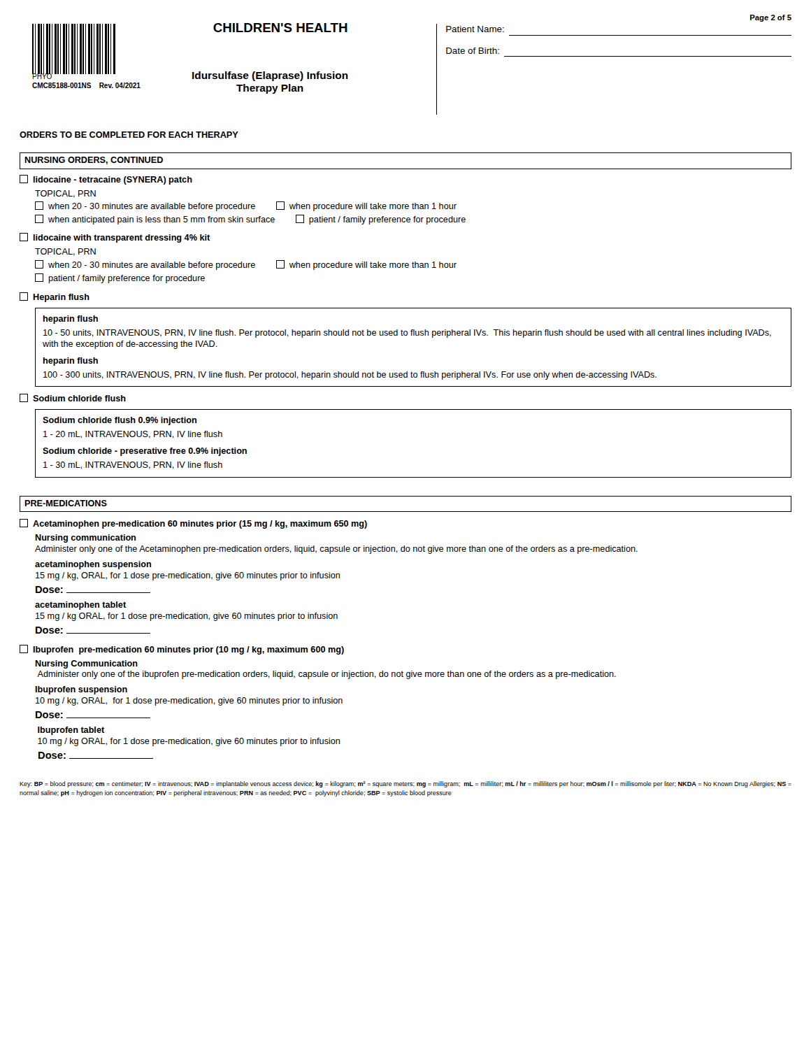Page 2 of 5
CHILDREN'S HEALTH
PHYO
CMC85188-001NS Rev. 04/2021
Idursulfase (Elaprase) Infusion
Therapy Plan
Patient Name:
Date of Birth:
ORDERS TO BE COMPLETED FOR EACH THERAPY
NURSING ORDERS, CONTINUED
lidocaine - tetracaine (SYNERA) patch
TOPICAL, PRN
when 20 - 30 minutes are available before procedure when procedure will take more than 1 hour
when anticipated pain is less than 5 mm from skin surface patient / family preference for procedure
lidocaine with transparent dressing 4% kit
TOPICAL, PRN
when 20 - 30 minutes are available before procedure when procedure will take more than 1 hour
patient / family preference for procedure
Heparin flush
heparin flush
10 - 50 units, INTRAVENOUS, PRN, IV line flush. Per protocol, heparin should not be used to flush peripheral IVs. This heparin flush should be used with all central lines including IVADs, with the exception of de-accessing the IVAD.
heparin flush
100 - 300 units, INTRAVENOUS, PRN, IV line flush. Per protocol, heparin should not be used to flush peripheral IVs. For use only when de-accessing IVADs.
Sodium chloride flush
Sodium chloride flush 0.9% injection
1 - 20 mL, INTRAVENOUS, PRN, IV line flush
Sodium chloride - preserative free 0.9% injection
1 - 30 mL, INTRAVENOUS, PRN, IV line flush
PRE-MEDICATIONS
Acetaminophen pre-medication 60 minutes prior (15 mg / kg, maximum 650 mg)
Nursing communication
Administer only one of the Acetaminophen pre-medication orders, liquid, capsule or injection, do not give more than one of the orders as a pre-medication.
acetaminophen suspension
15 mg / kg, ORAL, for 1 dose pre-medication, give 60 minutes prior to infusion
Dose:
acetaminophen tablet
15 mg / kg ORAL, for 1 dose pre-medication, give 60 minutes prior to infusion
Dose:
Ibuprofen pre-medication 60 minutes prior (10 mg / kg, maximum 600 mg)
Nursing Communication
Administer only one of the ibuprofen pre-medication orders, liquid, capsule or injection, do not give more than one of the orders as a pre-medication.
Ibuprofen suspension
10 mg / kg, ORAL, for 1 dose pre-medication, give 60 minutes prior to infusion
Dose:
Ibuprofen tablet
10 mg / kg ORAL, for 1 dose pre-medication, give 60 minutes prior to infusion
Dose:
Key: BP = blood pressure; cm = centimeter; IV = intravenous; IVAD = implantable venous access device; kg = kilogram; m² = square meters; mg = milligram; mL = milliliter; mL / hr = milliliters per hour; mOsm / l = millisomole per liter; NKDA = No Known Drug Allergies; NS = normal saline; pH = hydrogen ion concentration; PIV = peripheral intravenous; PRN = as needed; PVC = polyvinyl chloride; SBP = systolic blood pressure